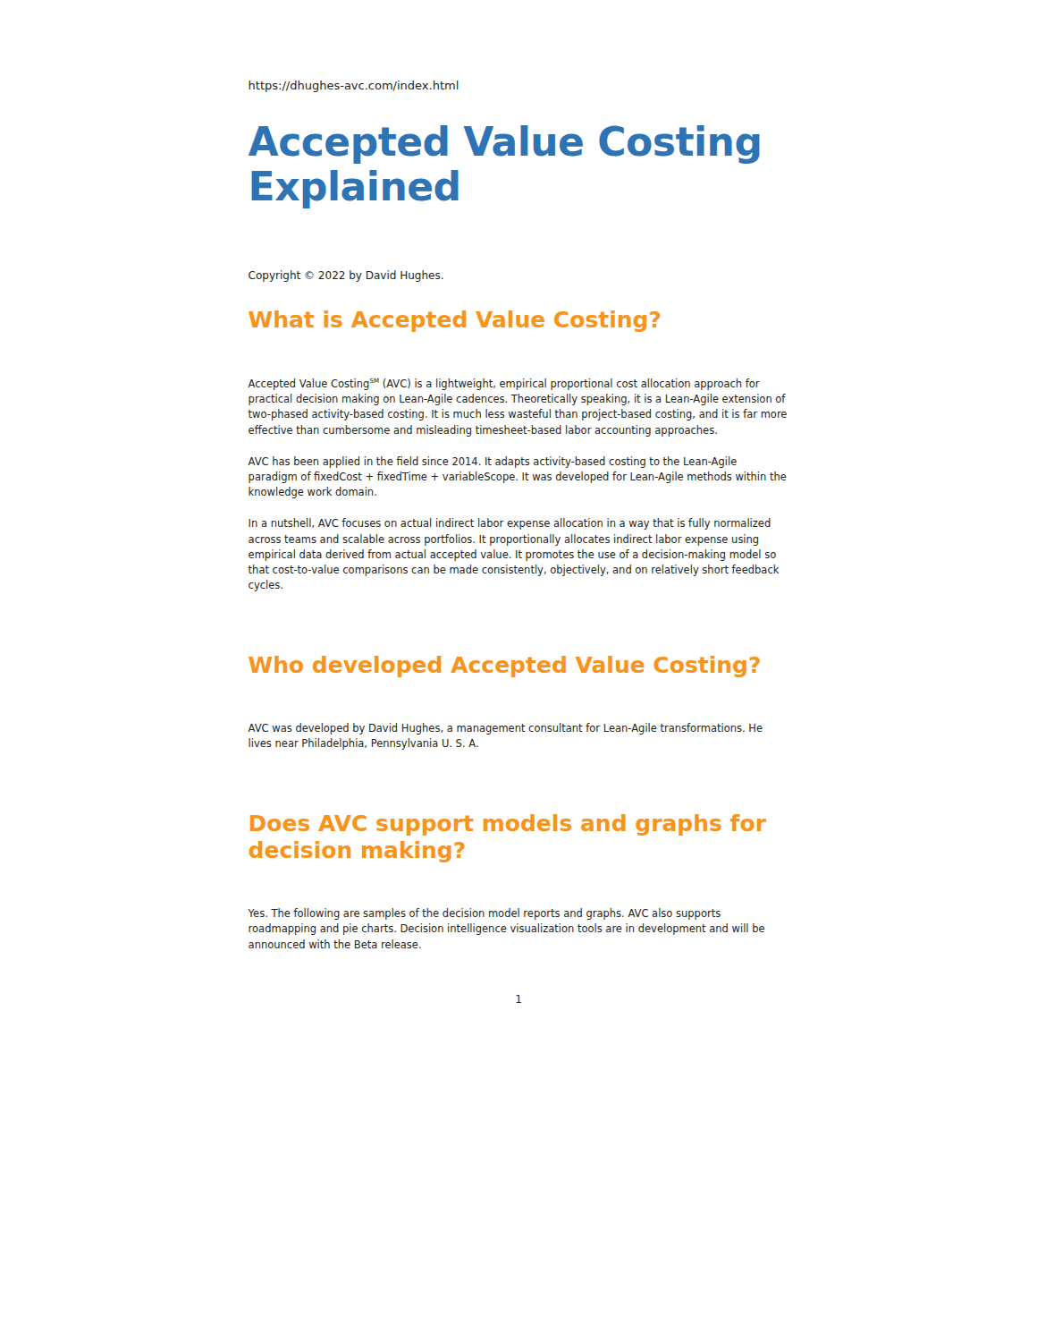https://dhughes-avc.com/index.html
Accepted Value Costing
Explained
Copyright © 2022 by David Hughes.
What is Accepted Value Costing?
Accepted Value CostingSM (AVC) is a lightweight, empirical proportional cost allocation approach for practical decision making on Lean-Agile cadences. Theoretically speaking, it is a Lean-Agile extension of two-phased activity-based costing. It is much less wasteful than project-based costing, and it is far more effective than cumbersome and misleading timesheet-based labor accounting approaches.
AVC has been applied in the field since 2014. It adapts activity-based costing to the Lean-Agile paradigm of fixedCost + fixedTime + variableScope. It was developed for Lean-Agile methods within the knowledge work domain.
In a nutshell, AVC focuses on actual indirect labor expense allocation in a way that is fully normalized across teams and scalable across portfolios. It proportionally allocates indirect labor expense using empirical data derived from actual accepted value. It promotes the use of a decision-making model so that cost-to-value comparisons can be made consistently, objectively, and on relatively short feedback cycles.
Who developed Accepted Value Costing?
AVC was developed by David Hughes, a management consultant for Lean-Agile transformations. He lives near Philadelphia, Pennsylvania U. S. A.
Does AVC support models and graphs for decision making?
Yes. The following are samples of the decision model reports and graphs. AVC also supports roadmapping and pie charts. Decision intelligence visualization tools are in development and will be announced with the Beta release.
1